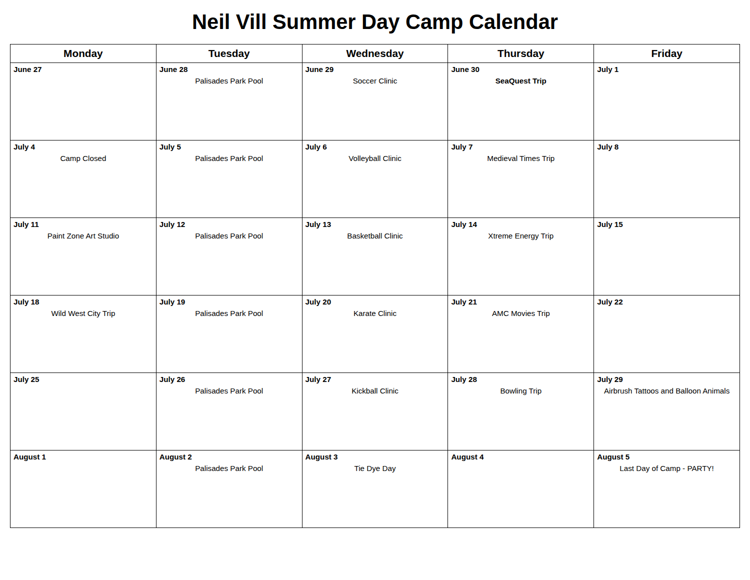Neil Vill Summer Day Camp Calendar
| Monday | Tuesday | Wednesday | Thursday | Friday |
| --- | --- | --- | --- | --- |
| June 27 | June 28 Palisades Park Pool | June 29 Soccer Clinic | June 30 SeaQuest Trip | July 1 |
| July 4 Camp Closed | July 5 Palisades Park Pool | July 6 Volleyball Clinic | July 7 Medieval Times Trip | July 8 |
| July 11 Paint Zone Art Studio | July 12 Palisades Park Pool | July 13 Basketball Clinic | July 14 Xtreme Energy Trip | July 15 |
| July 18 Wild West City Trip | July 19 Palisades Park Pool | July 20 Karate Clinic | July 21 AMC Movies Trip | July 22 |
| July 25 | July 26 Palisades Park Pool | July 27 Kickball Clinic | July 28 Bowling Trip | July 29 Airbrush Tattoos and Balloon Animals |
| August 1 | August 2 Palisades Park Pool | August 3 Tie Dye Day | August 4 | August 5 Last Day of Camp - PARTY! |